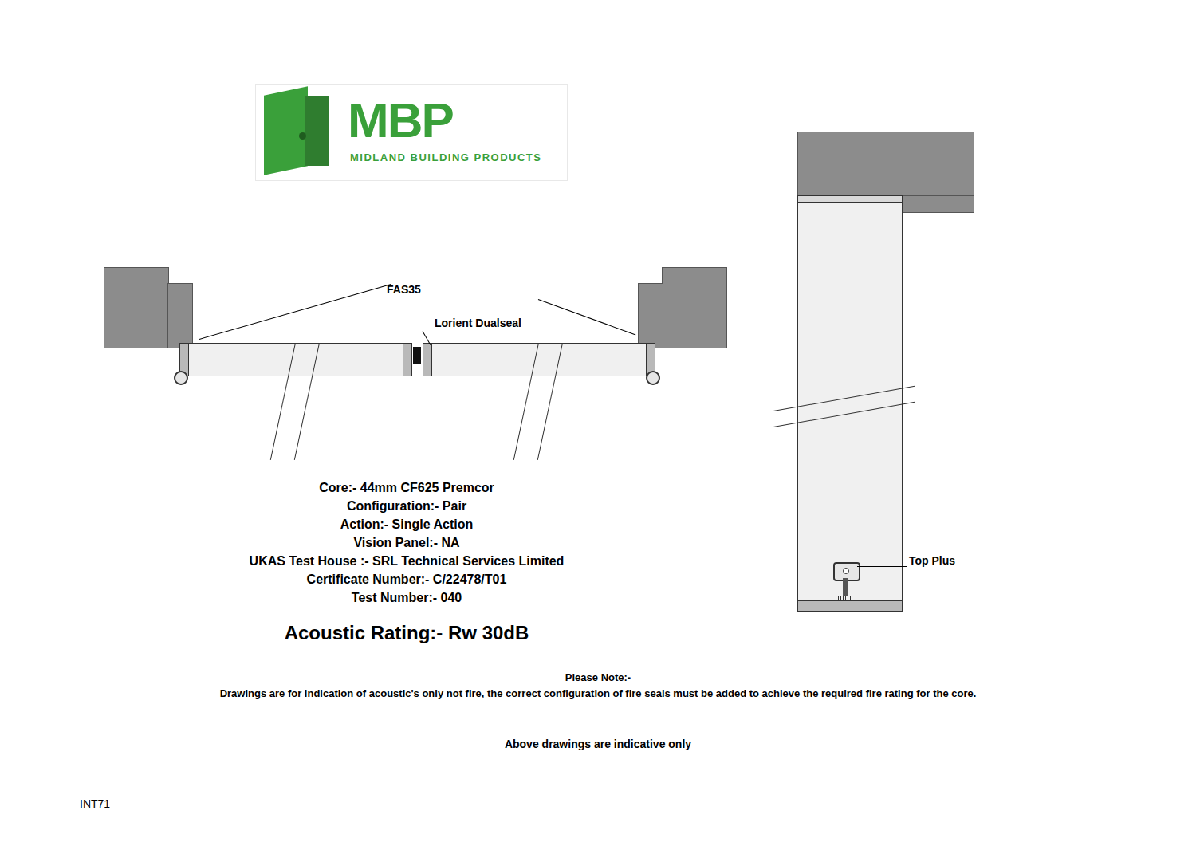MBP
MIDLAND BUILDING PRODUCTS
FAS35
Lorient Dualseal
Top Plus
Core:- 44mm CF625 Premcor
Configuration:- Pair
Action:- Single Action
Vision Panel:- NA
UKAS Test House :- SRL Technical Services Limited
Certificate Number:- C/22478/T01
Test Number:- 040
Acoustic Rating:- Rw 30dB
Please Note:-
Drawings are for indication of acoustic's only not fire, the correct configuration of fire seals must be added to achieve the required fire rating for the core.
Above drawings are indicative only
INT71